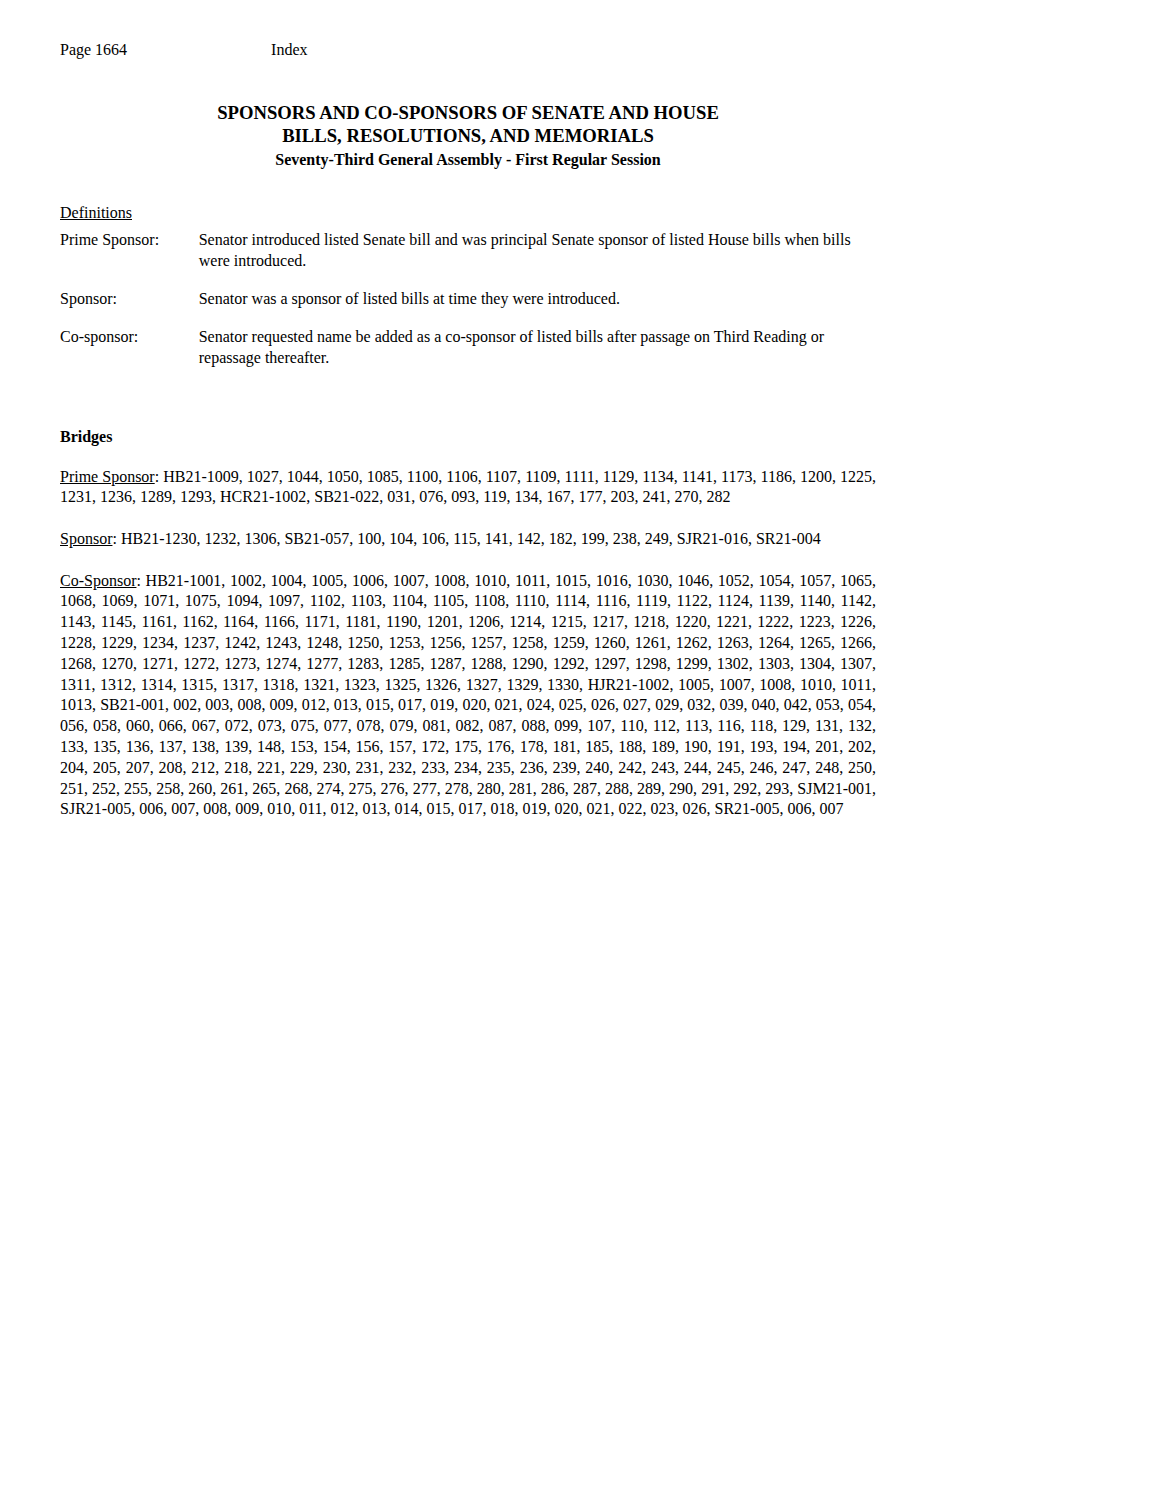Page 1664 Index
SPONSORS AND CO-SPONSORS OF SENATE AND HOUSE
BILLS, RESOLUTIONS, AND MEMORIALS
Seventy-Third General Assembly - First Regular Session
Definitions
| Prime Sponsor: | Senator introduced listed Senate bill and was principal Senate sponsor of listed House bills when bills were introduced. |
| Sponsor: | Senator was a sponsor of listed bills at time they were introduced. |
| Co-sponsor: | Senator requested name be added as a co-sponsor of listed bills after passage on Third Reading or repassage thereafter. |
Bridges
Prime Sponsor: HB21-1009, 1027, 1044, 1050, 1085, 1100, 1106, 1107, 1109, 1111, 1129, 1134, 1141, 1173, 1186, 1200, 1225, 1231, 1236, 1289, 1293, HCR21-1002, SB21-022, 031, 076, 093, 119, 134, 167, 177, 203, 241, 270, 282
Sponsor: HB21-1230, 1232, 1306, SB21-057, 100, 104, 106, 115, 141, 142, 182, 199, 238, 249, SJR21-016, SR21-004
Co-Sponsor: HB21-1001, 1002, 1004, 1005, 1006, 1007, 1008, 1010, 1011, 1015, 1016, 1030, 1046, 1052, 1054, 1057, 1065, 1068, 1069, 1071, 1075, 1094, 1097, 1102, 1103, 1104, 1105, 1108, 1110, 1114, 1116, 1119, 1122, 1124, 1139, 1140, 1142, 1143, 1145, 1161, 1162, 1164, 1166, 1171, 1181, 1190, 1201, 1206, 1214, 1215, 1217, 1218, 1220, 1221, 1222, 1223, 1226, 1228, 1229, 1234, 1237, 1242, 1243, 1248, 1250, 1253, 1256, 1257, 1258, 1259, 1260, 1261, 1262, 1263, 1264, 1265, 1266, 1268, 1270, 1271, 1272, 1273, 1274, 1277, 1283, 1285, 1287, 1288, 1290, 1292, 1297, 1298, 1299, 1302, 1303, 1304, 1307, 1311, 1312, 1314, 1315, 1317, 1318, 1321, 1323, 1325, 1326, 1327, 1329, 1330, HJR21-1002, 1005, 1007, 1008, 1010, 1011, 1013, SB21-001, 002, 003, 008, 009, 012, 013, 015, 017, 019, 020, 021, 024, 025, 026, 027, 029, 032, 039, 040, 042, 053, 054, 056, 058, 060, 066, 067, 072, 073, 075, 077, 078, 079, 081, 082, 087, 088, 099, 107, 110, 112, 113, 116, 118, 129, 131, 132, 133, 135, 136, 137, 138, 139, 148, 153, 154, 156, 157, 172, 175, 176, 178, 181, 185, 188, 189, 190, 191, 193, 194, 201, 202, 204, 205, 207, 208, 212, 218, 221, 229, 230, 231, 232, 233, 234, 235, 236, 239, 240, 242, 243, 244, 245, 246, 247, 248, 250, 251, 252, 255, 258, 260, 261, 265, 268, 274, 275, 276, 277, 278, 280, 281, 286, 287, 288, 289, 290, 291, 292, 293, SJM21-001, SJR21-005, 006, 007, 008, 009, 010, 011, 012, 013, 014, 015, 017, 018, 019, 020, 021, 022, 023, 026, SR21-005, 006, 007